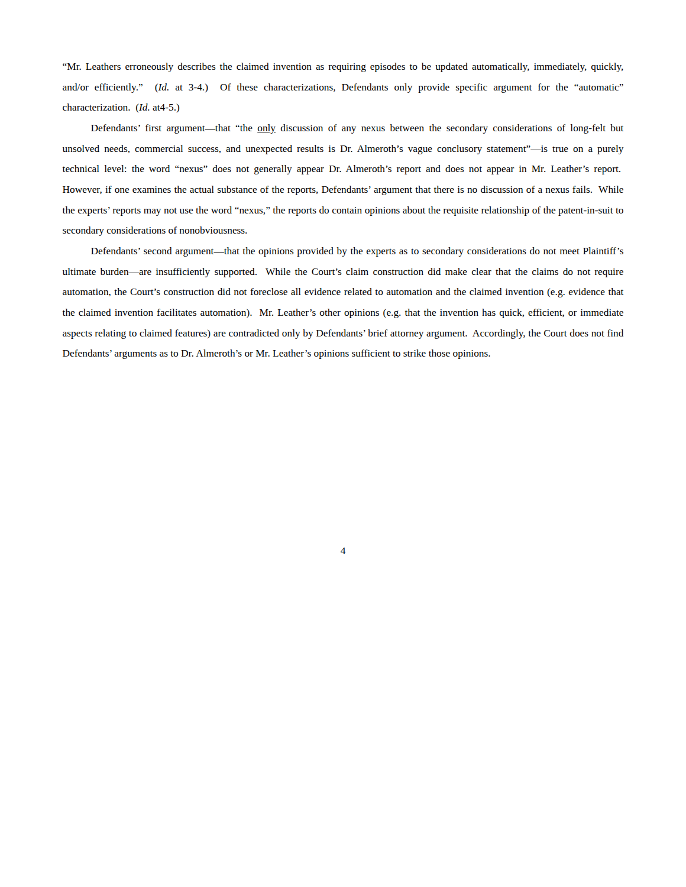“Mr. Leathers erroneously describes the claimed invention as requiring episodes to be updated automatically, immediately, quickly, and/or efficiently.” (Id. at 3-4.) Of these characterizations, Defendants only provide specific argument for the “automatic” characterization. (Id. at4-5.)
Defendants’ first argument—that “the only discussion of any nexus between the secondary considerations of long-felt but unsolved needs, commercial success, and unexpected results is Dr. Almeroth’s vague conclusory statement”—is true on a purely technical level: the word “nexus” does not generally appear Dr. Almeroth’s report and does not appear in Mr. Leather’s report. However, if one examines the actual substance of the reports, Defendants’ argument that there is no discussion of a nexus fails. While the experts’ reports may not use the word “nexus,” the reports do contain opinions about the requisite relationship of the patent-in-suit to secondary considerations of nonobviousness.
Defendants’ second argument—that the opinions provided by the experts as to secondary considerations do not meet Plaintiff’s ultimate burden—are insufficiently supported. While the Court’s claim construction did make clear that the claims do not require automation, the Court’s construction did not foreclose all evidence related to automation and the claimed invention (e.g. evidence that the claimed invention facilitates automation). Mr. Leather’s other opinions (e.g. that the invention has quick, efficient, or immediate aspects relating to claimed features) are contradicted only by Defendants’ brief attorney argument. Accordingly, the Court does not find Defendants’ arguments as to Dr. Almeroth’s or Mr. Leather’s opinions sufficient to strike those opinions.
4